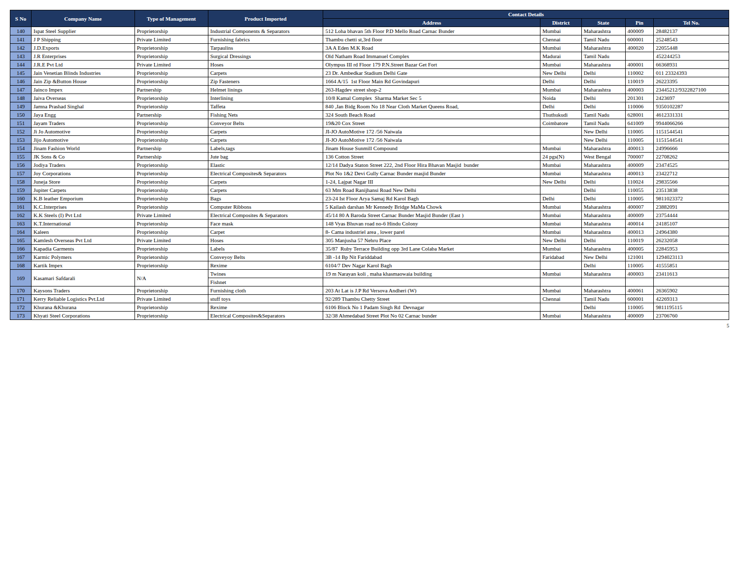| S No | Company Name | Type of Management | Product Imported | Contact Details |
| --- | --- | --- | --- | --- |
| Address | District | State | Pin | Tel No. |
| 140 | Ispat Steel Supplier | Proprietorship | Industrial Components & Separators | 512 Loha bhavan 5th Floor P.D Mello Road Carnac Bunder | Mumbai | Maharashtra | 400009 | 28482137 |
| 141 | J P Shipping | Private Limited | Furnishing fabrics | Thambu chetti st,3rd floor | Chennai | Tamil Nadu | 600001 | 25248543 |
| 142 | J.D.Exports | Proprietorship | Tarpaulins | 3A A Eden M.K Road | Mumbai | Maharashtra | 400020 | 22055448 |
| 143 | J.R Enterprises | Proprietorship | Surgical Dressings | Old Natham Road Immanuel Complex | Madurai | Tamil Nadu | | 452244253 |
| 144 | J.R.E Pvt Ltd | Private Limited | Hoses | Olympus III rd Floor 179 P.N.Street Bazar Get Fort | Mumbai | Maharashtra | 400001 | 66368931 |
| 145 | Jain Venetian Blinds Industries | Proprietorship | Carpets | 23 Dr. Ambedkar Stadium Delhi Gate | New Delhi | Delhi | 110002 | 011 23324393 |
| 146 | Jain Zip &Button House | Proprietorship | Zip Fasteners | 1664 A/15 1st Floor Main Rd Govindapuri | Delhi | Delhi | 110019 | 26223395 |
| 147 | Jainco Impex | Partnership | Helmet linings | 263-Hagdev street shop-2 | Mumbai | Maharashtra | 400003 | 23445212/9322827100 |
| 148 | Jaiva Overseas | Proprietorship | Interlining | 10/8 Kamal Complex Sharma Market Sec 5 | Noida | Delhi | 201301 | 2423697 |
| 149 | Jamna Prashad Singhal | Proprietorship | Taffeta | 840 ,Jan Bidg Room No 18 Near Cloth Market Queens Road, | Delhi | Delhi | 110006 | 9350102287 |
| 150 | Jaya Engg | Partnership | Fishing Nets | 324 South Beach Road | Thuthukudi | Tamil Nadu | 628001 | 4612331331 |
| 151 | Jayam Traders | Proprietorship | Conveyor Belts | 19&20 Cox Street | Coimbatore | Tamil Nadu | 641009 | 9944066266 |
| 152 | Ji Jo Automotive | Proprietorship | Carpets | JI-JO AutoMotive 172 /56 Naiwala | | New Delhi | 110005 | 1151544541 |
| 153 | Jijo Automotive | Proprietorship | Carpets | JI-JO AutoMotive 172 /56 Naiwala | | New Delhi | 110005 | 1151544541 |
| 154 | Jinam Fashion World | Partnership | Labels,tags | Jinam House Sunmill Compound | Mumbai | Maharashtra | 400013 | 24996666 |
| 155 | JK Sons & Co | Partnership | Jute bag | 136 Cotton Street | 24 pgs(N) | West Bengal | 700007 | 22708262 |
| 156 | Jodiya Traders | Proprietorship | Elastic | 12/14 Dadya Staton Street 222, 2nd Floor Hira Bhavan Masjid bunder | Mumbai | Maharashtra | 400009 | 23474525 |
| 157 | Joy Corporations | Proprietorship | Electrical Composites& Separators | Plot No 1&2 Devi Gully Carnac Bunder masjid Bunder | Mumbai | Maharashtra | 400013 | 23422712 |
| 158 | Juneja Store | Proprietorship | Carpets | 1-24, Lajpat Nagar III | New Delhi | Delhi | 110024 | 29835566 |
| 159 | Jupiter Carpets | Proprietorship | Carpets | 63 Mm Road Ranijhansi Road New Delhi | | Delhi | 110055 | 23513838 |
| 160 | K.B leather Emporium | Proprietorship | Bags | 23-24 Ist Floor Arya Samaj Rd Karol Bagh | Delhi | Delhi | 110005 | 9811023372 |
| 161 | K.C.Interprises | Proprietorship | Computer Ribbons | 5 Kailash darshan Mr Kennedy Bridge MaMa Chowk | Mumbai | Maharashtra | 400007 | 23882091 |
| 162 | K.K Steels (I) Pvt Ltd | Private Limited | Electrical Composites & Separators | 45/14 80 A Baroda Street Carnac Bunder Masjid Bunder (East ) | Mumbai | Maharashtra | 400009 | 23754444 |
| 163 | K.T.International | Proprietorship | Face mask | 148 Vyas Bhuvan road no-6 Hindu Colony | Mumbai | Maharashtra | 400014 | 24185107 |
| 164 | Kaleen | Proprietorship | Carpet | 8- Cama industriel area , lower parel | Mumbai | Maharashtra | 400013 | 24964380 |
| 165 | Kamlesh Overseas Pvt Ltd | Private Limited | Hoses | 305 Manjusha 57 Nehru Place | New Delhi | Delhi | 110019 | 26232058 |
| 166 | Kapadia Garments | Proprietorship | Labels | 35/87 Ruby Terrace Building opp 3rd Lane Colaba Market | Mumbai | Maharashtra | 400005 | 22845953 |
| 167 | Karmic Polymers | Proprietorship | Conveyoy Belts | 3B -14 Bp Nit Fariddabad | Faridabad | New Delhi | 121001 | 1294023113 |
| 168 | Kartik Impex | Proprietorship | Rexime | 6104/7 Dev Nagar Karol Bagh | | Delhi | 110005 | 41555851 |
| 169 | Kasamari Safdarali | N/A | Twines | 19 m Narayan koli , maha khasmaowaia building | Mumbai | Maharashtra | 400003 | 23411613 |
| Fishnet | | | | | |
| 170 | Kaysons Traders | Proprietorship | Furnishing cloth | 203 At Lat is J.P Rd Versova Andheri (W) | Mumbai | Maharashtra | 400061 | 26365902 |
| 171 | Kerry Reliable Logistics Pvt.Ltd | Private Limited | stuff toys | 92/289 Thambu Chetty Street | Chennai | Tamil Nadu | 600001 | 42269313 |
| 172 | Khurana &Khurana | Proprietorship | Rexime | 6106 Block No 1 Padam Singh Rd Devnagar | | Delhi | 110005 | 9811195115 |
| 173 | Khyati Steel Corporations | Proprietorship | Electrical Composites&Separators | 32/38 Ahmedabad Street Plot No 02 Carnac bunder | Mumbai | Maharashtra | 400009 | 23706760 |
5